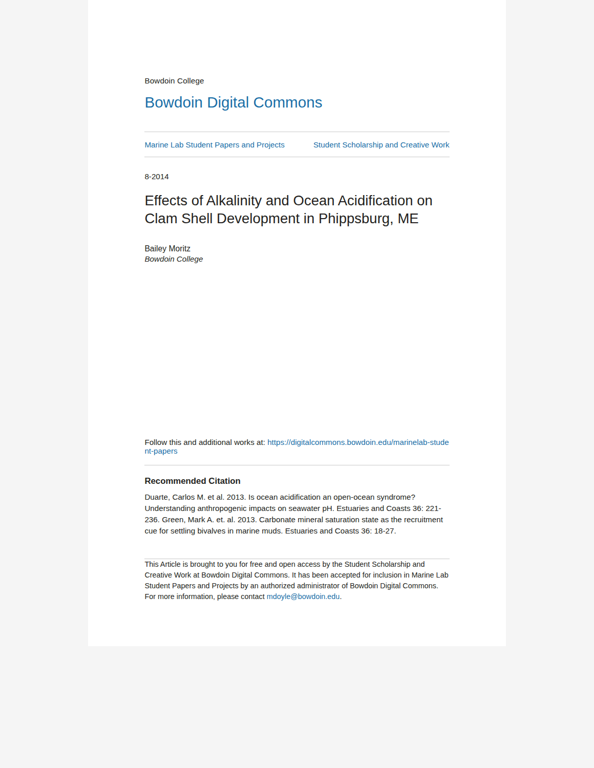Bowdoin College
Bowdoin Digital Commons
Marine Lab Student Papers and Projects
Student Scholarship and Creative Work
8-2014
Effects of Alkalinity and Ocean Acidification on Clam Shell Development in Phippsburg, ME
Bailey Moritz
Bowdoin College
Follow this and additional works at: https://digitalcommons.bowdoin.edu/marinelab-student-papers
Recommended Citation
Duarte, Carlos M. et al. 2013. Is ocean acidification an open-ocean syndrome? Understanding anthropogenic impacts on seawater pH. Estuaries and Coasts 36: 221-236. Green, Mark A. et. al. 2013. Carbonate mineral saturation state as the recruitment cue for settling bivalves in marine muds. Estuaries and Coasts 36: 18-27.
This Article is brought to you for free and open access by the Student Scholarship and Creative Work at Bowdoin Digital Commons. It has been accepted for inclusion in Marine Lab Student Papers and Projects by an authorized administrator of Bowdoin Digital Commons. For more information, please contact mdoyle@bowdoin.edu.